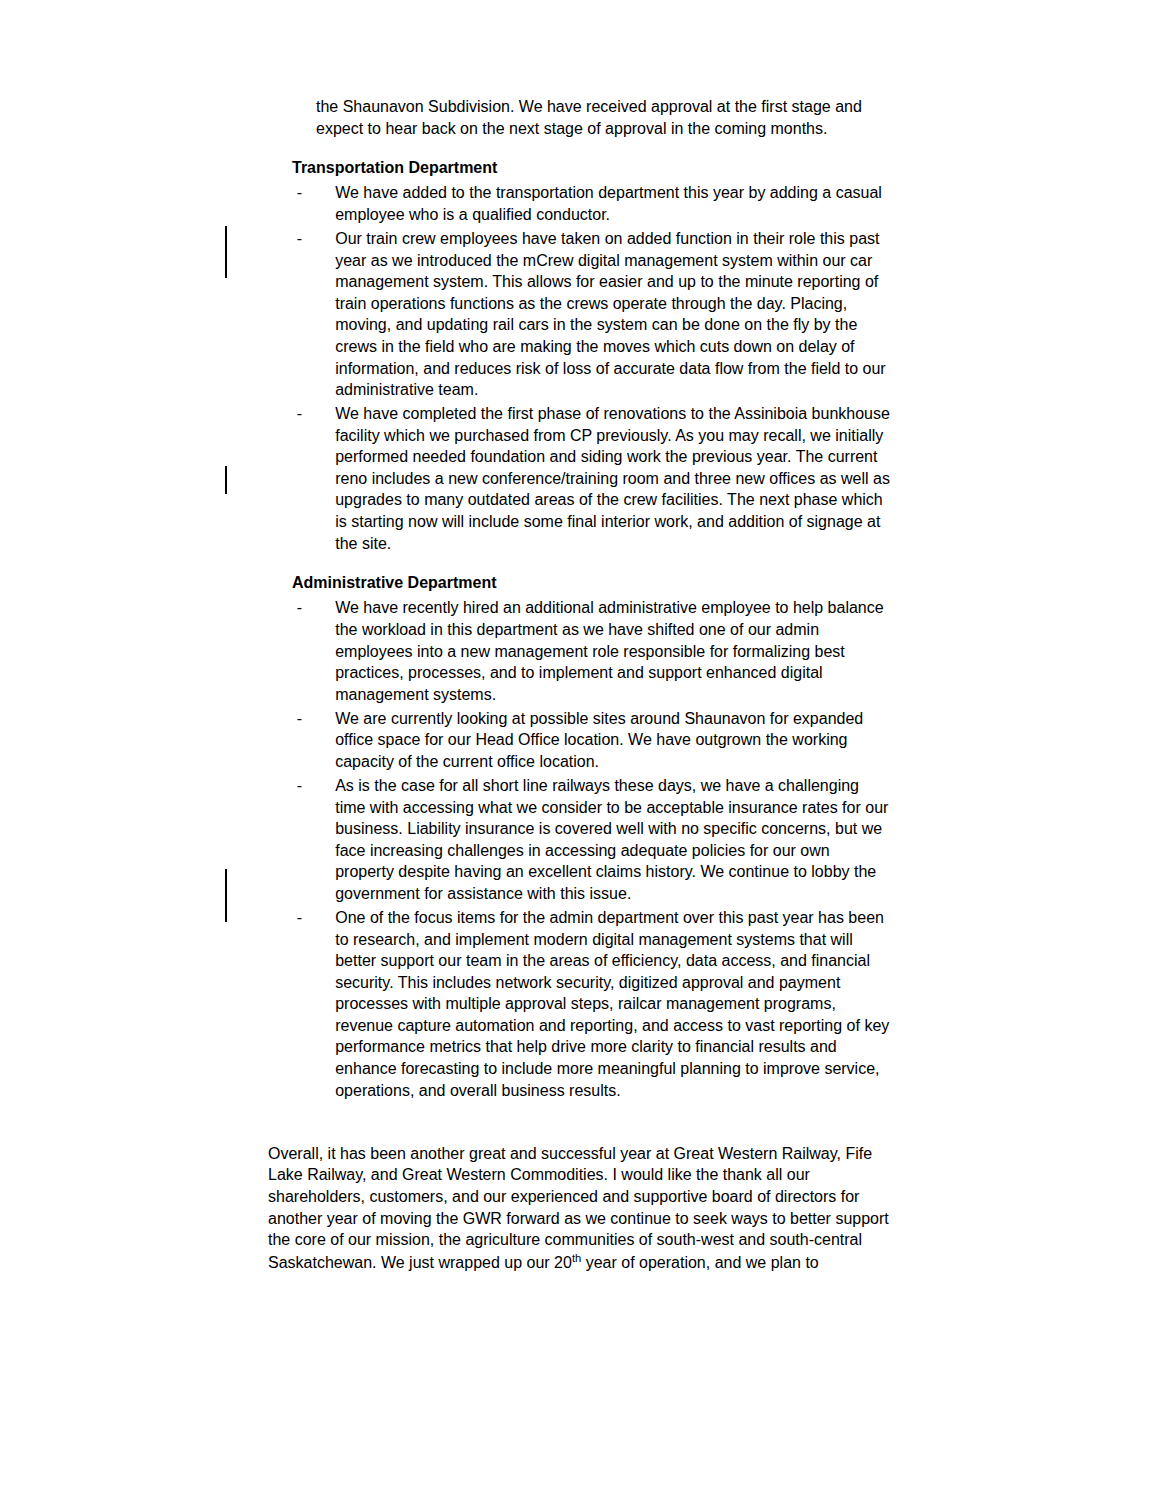the Shaunavon Subdivision. We have received approval at the first stage and expect to hear back on the next stage of approval in the coming months.
Transportation Department
We have added to the transportation department this year by adding a casual employee who is a qualified conductor.
Our train crew employees have taken on added function in their role this past year as we introduced the mCrew digital management system within our car management system. This allows for easier and up to the minute reporting of train operations functions as the crews operate through the day. Placing, moving, and updating rail cars in the system can be done on the fly by the crews in the field who are making the moves which cuts down on delay of information, and reduces risk of loss of accurate data flow from the field to our administrative team.
We have completed the first phase of renovations to the Assiniboia bunkhouse facility which we purchased from CP previously. As you may recall, we initially performed needed foundation and siding work the previous year. The current reno includes a new conference/training room and three new offices as well as upgrades to many outdated areas of the crew facilities. The next phase which is starting now will include some final interior work, and addition of signage at the site.
Administrative Department
We have recently hired an additional administrative employee to help balance the workload in this department as we have shifted one of our admin employees into a new management role responsible for formalizing best practices, processes, and to implement and support enhanced digital management systems.
We are currently looking at possible sites around Shaunavon for expanded office space for our Head Office location. We have outgrown the working capacity of the current office location.
As is the case for all short line railways these days, we have a challenging time with accessing what we consider to be acceptable insurance rates for our business. Liability insurance is covered well with no specific concerns, but we face increasing challenges in accessing adequate policies for our own property despite having an excellent claims history. We continue to lobby the government for assistance with this issue.
One of the focus items for the admin department over this past year has been to research, and implement modern digital management systems that will better support our team in the areas of efficiency, data access, and financial security. This includes network security, digitized approval and payment processes with multiple approval steps, railcar management programs, revenue capture automation and reporting, and access to vast reporting of key performance metrics that help drive more clarity to financial results and enhance forecasting to include more meaningful planning to improve service, operations, and overall business results.
Overall, it has been another great and successful year at Great Western Railway, Fife Lake Railway, and Great Western Commodities. I would like the thank all our shareholders, customers, and our experienced and supportive board of directors for another year of moving the GWR forward as we continue to seek ways to better support the core of our mission, the agriculture communities of south-west and south-central Saskatchewan. We just wrapped up our 20th year of operation, and we plan to